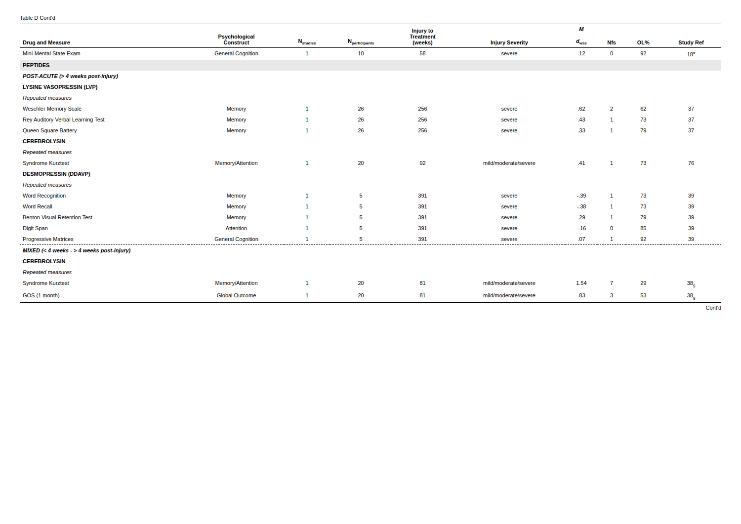Table D Cont'd
| Drug and Measure | Psychological Construct | N studies | N participants | Injury to Treatment (weeks) | Injury Severity | M d wss | Nfs | OL% | Study Ref |
| --- | --- | --- | --- | --- | --- | --- | --- | --- | --- |
| Mini-Mental State Exam | General Cognition | 1 | 10 | 58 | severe | .12 | 0 | 92 | 18 e |
| PEPTIDES |
| POST-ACUTE (> 4 weeks post-injury) |
| LYSINE VASOPRESSIN (LVP) |
| Repeated measures |
| Weschler Memory Scale | Memory | 1 | 26 | 256 | severe | .62 | 2 | 62 | 37 |
| Rey Auditory Verbal Learning Test | Memory | 1 | 26 | 256 | severe | .43 | 1 | 73 | 37 |
| Queen Square Battery | Memory | 1 | 26 | 256 | severe | .33 | 1 | 79 | 37 |
| CEREBROLYSIN |
| Repeated measures |
| Syndrome Kurztest | Memory/Attention | 1 | 20 | 92 | mild/moderate/severe | .41 | 1 | 73 | 76 |
| DESMOPRESSIN (DDAVP) |
| Repeated measures |
| Word Recognition | Memory | 1 | 5 | 391 | severe | -.39 | 1 | 73 | 39 |
| Word Recall | Memory | 1 | 5 | 391 | severe | -.38 | 1 | 73 | 39 |
| Benton Visual Retention Test | Memory | 1 | 5 | 391 | severe | .29 | 1 | 79 | 39 |
| Digit Span | Attention | 1 | 5 | 391 | severe | -.16 | 0 | 85 | 39 |
| Progressive Matrices | General Cognition | 1 | 5 | 391 | severe | .07 | 1 | 92 | 39 |
| MIXED (< 4 weeks - > 4 weeks post-injury) |
| CEREBROLYSIN |
| Repeated measures |
| Syndrome Kurztest | Memory/Attention | 1 | 20 | 81 | mild/moderate/severe | 1.54 | 7 | 29 | 38 g |
| GOS (1 month) | Global Outcome | 1 | 20 | 81 | mild/moderate/severe | .83 | 3 | 53 | 38 g |
Cont'd